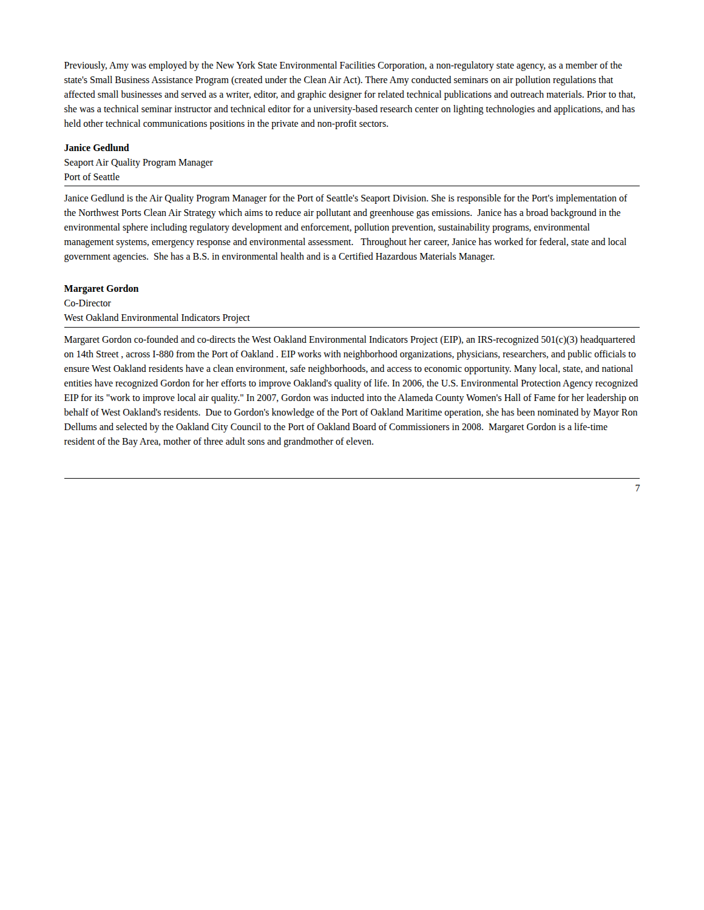Previously, Amy was employed by the New York State Environmental Facilities Corporation, a non-regulatory state agency, as a member of the state's Small Business Assistance Program (created under the Clean Air Act). There Amy conducted seminars on air pollution regulations that affected small businesses and served as a writer, editor, and graphic designer for related technical publications and outreach materials. Prior to that, she was a technical seminar instructor and technical editor for a university-based research center on lighting technologies and applications, and has held other technical communications positions in the private and non-profit sectors.
Janice Gedlund
Seaport Air Quality Program Manager
Port of Seattle
Janice Gedlund is the Air Quality Program Manager for the Port of Seattle's Seaport Division. She is responsible for the Port's implementation of the Northwest Ports Clean Air Strategy which aims to reduce air pollutant and greenhouse gas emissions. Janice has a broad background in the environmental sphere including regulatory development and enforcement, pollution prevention, sustainability programs, environmental management systems, emergency response and environmental assessment. Throughout her career, Janice has worked for federal, state and local government agencies. She has a B.S. in environmental health and is a Certified Hazardous Materials Manager.
Margaret Gordon
Co-Director
West Oakland Environmental Indicators Project
Margaret Gordon co-founded and co-directs the West Oakland Environmental Indicators Project (EIP), an IRS-recognized 501(c)(3) headquartered on 14th Street , across I-880 from the Port of Oakland . EIP works with neighborhood organizations, physicians, researchers, and public officials to ensure West Oakland residents have a clean environment, safe neighborhoods, and access to economic opportunity. Many local, state, and national entities have recognized Gordon for her efforts to improve Oakland's quality of life. In 2006, the U.S. Environmental Protection Agency recognized EIP for its "work to improve local air quality." In 2007, Gordon was inducted into the Alameda County Women's Hall of Fame for her leadership on behalf of West Oakland's residents. Due to Gordon's knowledge of the Port of Oakland Maritime operation, she has been nominated by Mayor Ron Dellums and selected by the Oakland City Council to the Port of Oakland Board of Commissioners in 2008. Margaret Gordon is a life-time resident of the Bay Area, mother of three adult sons and grandmother of eleven.
7